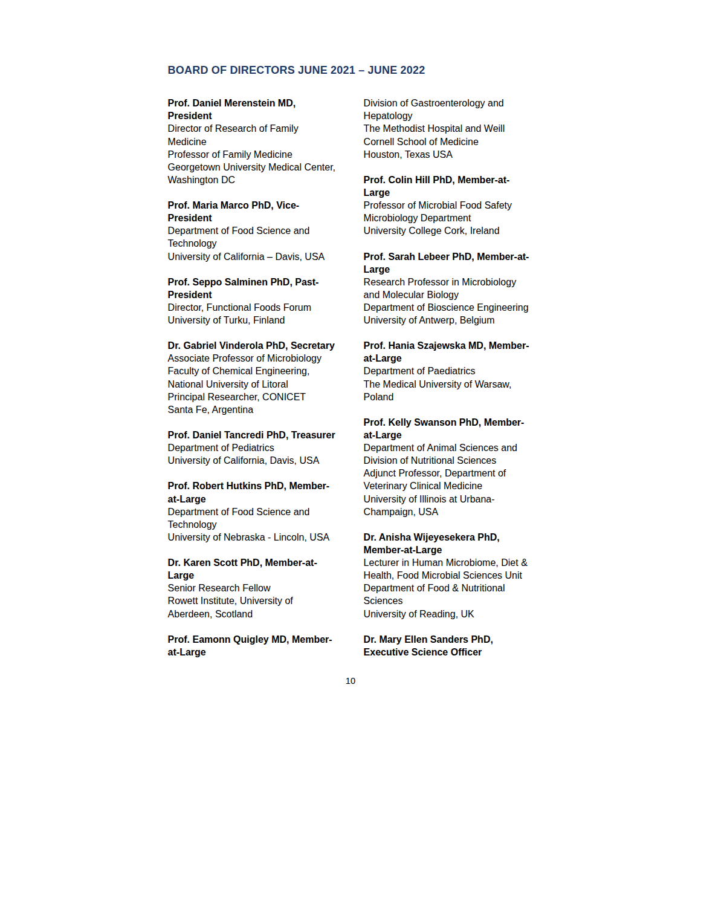BOARD OF DIRECTORS JUNE 2021 – JUNE 2022
Prof. Daniel Merenstein MD, President
Director of Research of Family Medicine
Professor of Family Medicine
Georgetown University Medical Center, Washington DC
Prof. Maria Marco PhD, Vice-President
Department of Food Science and Technology
University of California – Davis, USA
Prof. Seppo Salminen PhD, Past-President
Director, Functional Foods Forum
University of Turku, Finland
Dr. Gabriel Vinderola PhD, Secretary
Associate Professor of Microbiology
Faculty of Chemical Engineering, National University of Litoral
Principal Researcher, CONICET
Santa Fe, Argentina
Prof. Daniel Tancredi PhD, Treasurer
Department of Pediatrics
University of California, Davis, USA
Prof. Robert Hutkins PhD, Member-at-Large
Department of Food Science and Technology
University of Nebraska - Lincoln, USA
Dr. Karen Scott PhD, Member-at-Large
Senior Research Fellow
Rowett Institute, University of Aberdeen, Scotland
Prof. Eamonn Quigley MD, Member-at-Large
Division of Gastroenterology and Hepatology
The Methodist Hospital and Weill Cornell School of Medicine
Houston, Texas USA
Prof. Colin Hill PhD, Member-at-Large
Professor of Microbial Food Safety
Microbiology Department
University College Cork, Ireland
Prof. Sarah Lebeer PhD, Member-at-Large
Research Professor in Microbiology and Molecular Biology
Department of Bioscience Engineering
University of Antwerp, Belgium
Prof. Hania Szajewska MD, Member-at-Large
Department of Paediatrics
The Medical University of Warsaw, Poland
Prof. Kelly Swanson PhD, Member-at-Large
Department of Animal Sciences and Division of Nutritional Sciences
Adjunct Professor, Department of Veterinary Clinical Medicine
University of Illinois at Urbana-Champaign, USA
Dr. Anisha Wijeyesekera PhD, Member-at-Large
Lecturer in Human Microbiome, Diet & Health, Food Microbial Sciences Unit
Department of Food & Nutritional Sciences
University of Reading, UK
Dr. Mary Ellen Sanders PhD, Executive Science Officer
10